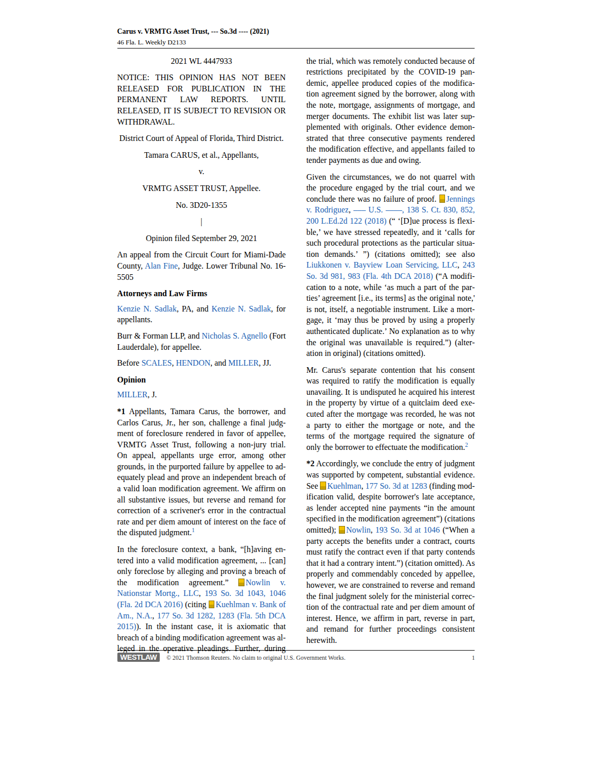Carus v. VRMTG Asset Trust, --- So.3d ---- (2021)
46 Fla. L. Weekly D2133
2021 WL 4447933
NOTICE: THIS OPINION HAS NOT BEEN RELEASED FOR PUBLICATION IN THE PERMANENT LAW REPORTS. UNTIL RELEASED, IT IS SUBJECT TO REVISION OR WITHDRAWAL.
District Court of Appeal of Florida, Third District.
Tamara CARUS, et al., Appellants,
v.
VRMTG ASSET TRUST, Appellee.
No. 3D20-1355
|
Opinion filed September 29, 2021
An appeal from the Circuit Court for Miami-Dade County, Alan Fine, Judge. Lower Tribunal No. 16-5505
Attorneys and Law Firms
Kenzie N. Sadlak, PA, and Kenzie N. Sadlak, for appellants.
Burr & Forman LLP, and Nicholas S. Agnello (Fort Lauderdale), for appellee.
Before SCALES, HENDON, and MILLER, JJ.
Opinion
MILLER, J.
*1 Appellants, Tamara Carus, the borrower, and Carlos Carus, Jr., her son, challenge a final judgment of foreclosure rendered in favor of appellee, VRMTG Asset Trust, following a non-jury trial. On appeal, appellants urge error, among other grounds, in the purported failure by appellee to adequately plead and prove an independent breach of a valid loan modification agreement. We affirm on all substantive issues, but reverse and remand for correction of a scrivener's error in the contractual rate and per diem amount of interest on the face of the disputed judgment.1
In the foreclosure context, a bank, “[h]aving entered into a valid modification agreement, ... [can] only foreclose by alleging and proving a breach of the modification agreement.” Nowlin v. Nationstar Mortg., LLC, 193 So. 3d 1043, 1046 (Fla. 2d DCA 2016) (citing Kuehlman v. Bank of Am., N.A., 177 So. 3d 1282, 1283 (Fla. 5th DCA 2015)). In the instant case, it is axiomatic that breach of a binding modification agreement was alleged in the operative pleadings. Further, during the trial, which was remotely conducted because of restrictions precipitated by the COVID-19 pandemic, appellee produced copies of the modification agreement signed by the borrower, along with the note, mortgage, assignments of mortgage, and merger documents. The exhibit list was later supplemented with originals. Other evidence demonstrated that three consecutive payments rendered the modification effective, and appellants failed to tender payments as due and owing.
Given the circumstances, we do not quarrel with the procedure engaged by the trial court, and we conclude there was no failure of proof. Jennings v. Rodriguez, ––– U.S. ––––, 138 S. Ct. 830, 852, 200 L.Ed.2d 122 (2018) (“ ‘[D]ue process is flexible,’ we have stressed repeatedly, and it ‘calls for such procedural protections as the particular situation demands.’ ”) (citations omitted); see also Liukkonen v. Bayview Loan Servicing, LLC, 243 So. 3d 981, 983 (Fla. 4th DCA 2018) (“A modification to a note, while ‘as much a part of the parties’ agreement [i.e., its terms] as the original note,' is not, itself, a negotiable instrument. Like a mortgage, it ‘may thus be proved by using a properly authenticated duplicate.’ No explanation as to why the original was unavailable is required.”) (alteration in original) (citations omitted).
Mr. Carus's separate contention that his consent was required to ratify the modification is equally unavailing. It is undisputed he acquired his interest in the property by virtue of a quitclaim deed executed after the mortgage was recorded, he was not a party to either the mortgage or note, and the terms of the mortgage required the signature of only the borrower to effectuate the modification.2
*2 Accordingly, we conclude the entry of judgment was supported by competent, substantial evidence. See Kuehlman, 177 So. 3d at 1283 (finding modification valid, despite borrower's late acceptance, as lender accepted nine payments “in the amount specified in the modification agreement”) (citations omitted); Nowlin, 193 So. 3d at 1046 (“When a party accepts the benefits under a contract, courts must ratify the contract even if that party contends that it had a contrary intent.”) (citation omitted). As properly and commendably conceded by appellee, however, we are constrained to reverse and remand the final judgment solely for the ministerial correction of the contractual rate and per diem amount of interest. Hence, we affirm in part, reverse in part, and remand for further proceedings consistent herewith.
WESTLAW © 2021 Thomson Reuters. No claim to original U.S. Government Works.
1